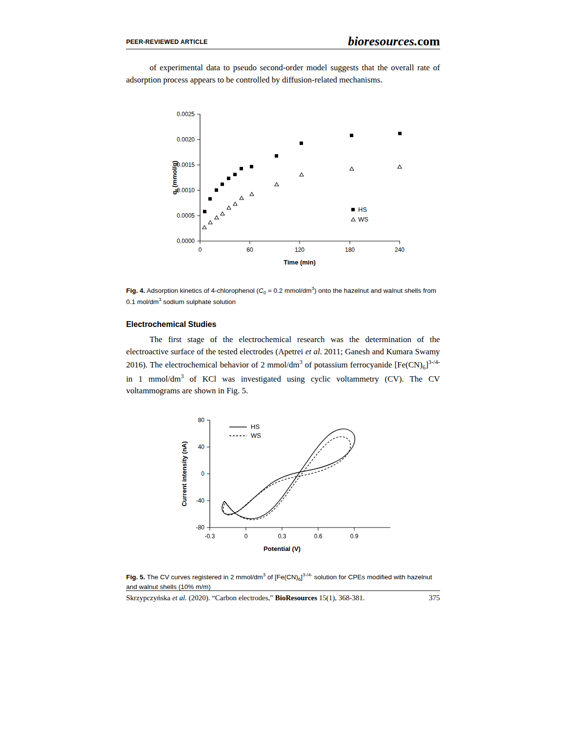PEER-REVIEWED ARTICLE
bioresources. com
of experimental data to pseudo second-order model suggests that the overall rate of adsorption process appears to be controlled by diffusion-related mechanisms.
0.0000 0.0005 0.0010 0.0015 0.0020 0.0025 0 60 120 180 240 Time (min) qt (mmol/g) HS WS
Fig. 4. Adsorption kinetics of 4-chlorophenol (C0 = 0.2 mmol/dm3) onto the hazelnut and walnut shells from 0.1 mol/dm3 sodium sulphate solution
Electrochemical Studies
The first stage of the electrochemical research was the determination of the electroactive surface of the tested electrodes (Apetrei et al. 2011; Ganesh and Kumara Swamy 2016). The electrochemical behavior of 2 mmol/dm3 of potassium ferrocyanide [Fe(CN)6]3-/4- in 1 mmol/dm3 of KCl was investigated using cyclic voltammetry (CV). The CV voltammograms are shown in Fig. 5.
80 40 0 -40 -80 -0.3 0 0.3 0.6 0.9 Potential (V) Current intensity (nA) HS WS
Fig. 5. The CV curves registered in 2 mmol/dm3 of [Fe(CN)6]3-/4- solution for CPEs modified with hazelnut and walnut shells (10% m/m)
Skrzypczyńska et al. (2020). “Carbon electrodes,” BioResources 15(1), 368-381.
375